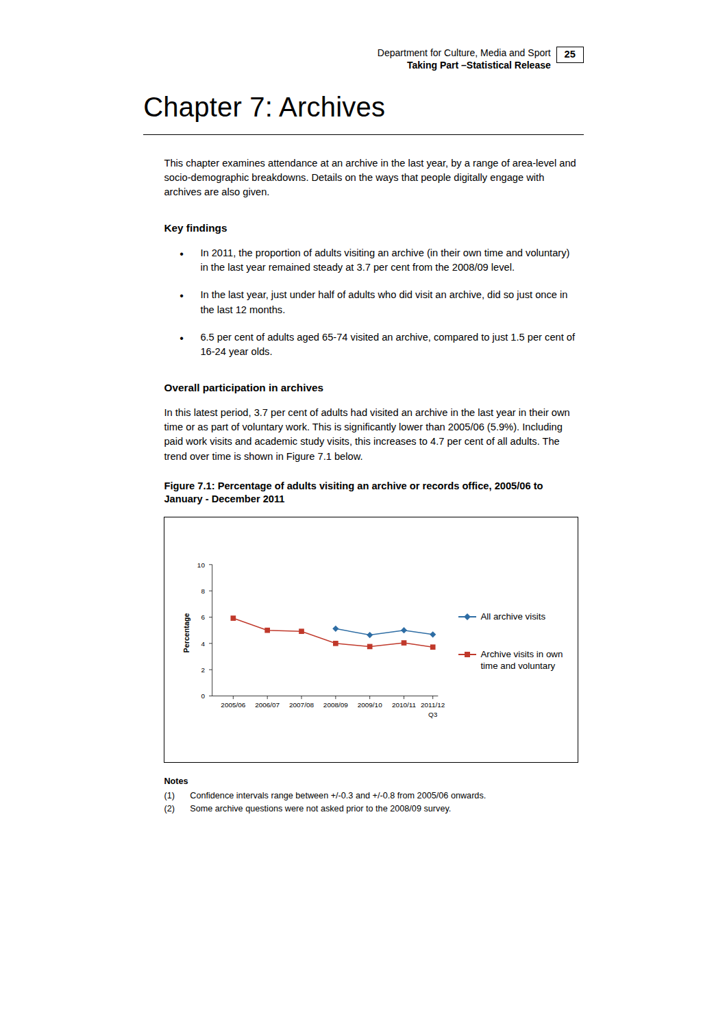Department for Culture, Media and Sport
Taking Part –Statistical Release
25
Chapter 7: Archives
This chapter examines attendance at an archive in the last year, by a range of area-level and socio-demographic breakdowns. Details on the ways that people digitally engage with archives are also given.
Key findings
In 2011, the proportion of adults visiting an archive (in their own time and voluntary) in the last year remained steady at 3.7 per cent from the 2008/09 level.
In the last year, just under half of adults who did visit an archive, did so just once in the last 12 months.
6.5 per cent of adults aged 65-74 visited an archive, compared to just 1.5 per cent of 16-24 year olds.
Overall participation in archives
In this latest period, 3.7 per cent of adults had visited an archive in the last year in their own time or as part of voluntary work. This is significantly lower than 2005/06 (5.9%). Including paid work visits and academic study visits, this increases to 4.7 per cent of all adults. The trend over time is shown in Figure 7.1 below.
Figure 7.1: Percentage of adults visiting an archive or records office, 2005/06 to January - December 2011
0 2 4 6 8 10 Percentage 2005/06 2006/07 2007/08 2008/09 2009/10 2010/11 2011/12 Q3
All archive visits
Archive visits in own time and voluntary
Notes
(1) Confidence intervals range between +/-0.3 and +/-0.8 from 2005/06 onwards.
(2) Some archive questions were not asked prior to the 2008/09 survey.